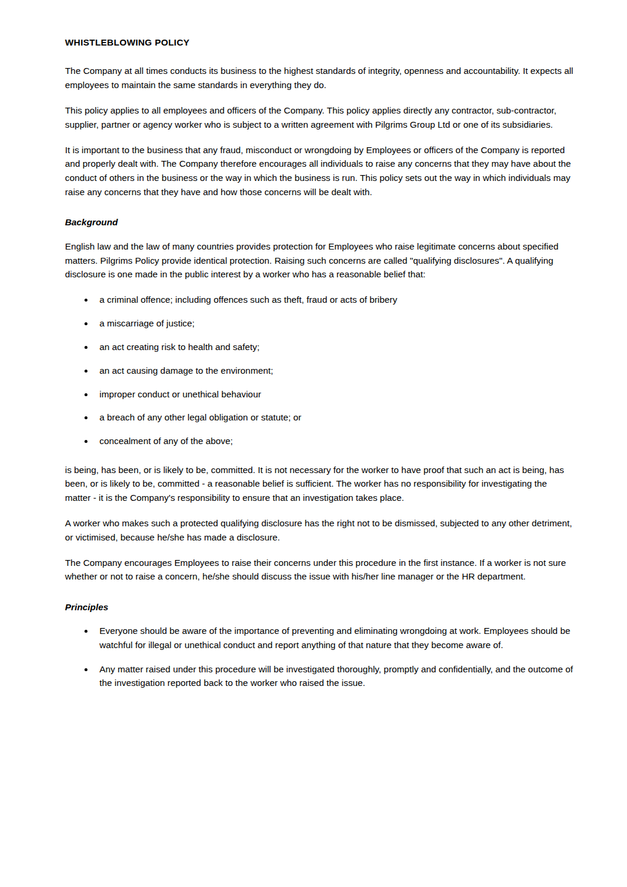WHISTLEBLOWING POLICY
The Company at all times conducts its business to the highest standards of integrity, openness and accountability. It expects all employees to maintain the same standards in everything they do.
This policy applies to all employees and officers of the Company. This policy applies directly any contractor, sub-contractor, supplier, partner or agency worker who is subject to a written agreement with Pilgrims Group Ltd or one of its subsidiaries.
It is important to the business that any fraud, misconduct or wrongdoing by Employees or officers of the Company is reported and properly dealt with. The Company therefore encourages all individuals to raise any concerns that they may have about the conduct of others in the business or the way in which the business is run. This policy sets out the way in which individuals may raise any concerns that they have and how those concerns will be dealt with.
Background
English law and the law of many countries provides protection for Employees who raise legitimate concerns about specified matters. Pilgrims Policy provide identical protection. Raising such concerns are called "qualifying disclosures". A qualifying disclosure is one made in the public interest by a worker who has a reasonable belief that:
a criminal offence; including offences such as theft, fraud or acts of bribery
a miscarriage of justice;
an act creating risk to health and safety;
an act causing damage to the environment;
improper conduct or unethical behaviour
a breach of any other legal obligation or statute; or
concealment of any of the above;
is being, has been, or is likely to be, committed. It is not necessary for the worker to have proof that such an act is being, has been, or is likely to be, committed - a reasonable belief is sufficient. The worker has no responsibility for investigating the matter - it is the Company's responsibility to ensure that an investigation takes place.
A worker who makes such a protected qualifying disclosure has the right not to be dismissed, subjected to any other detriment, or victimised, because he/she has made a disclosure.
The Company encourages Employees to raise their concerns under this procedure in the first instance. If a worker is not sure whether or not to raise a concern, he/she should discuss the issue with his/her line manager or the HR department.
Principles
Everyone should be aware of the importance of preventing and eliminating wrongdoing at work. Employees should be watchful for illegal or unethical conduct and report anything of that nature that they become aware of.
Any matter raised under this procedure will be investigated thoroughly, promptly and confidentially, and the outcome of the investigation reported back to the worker who raised the issue.